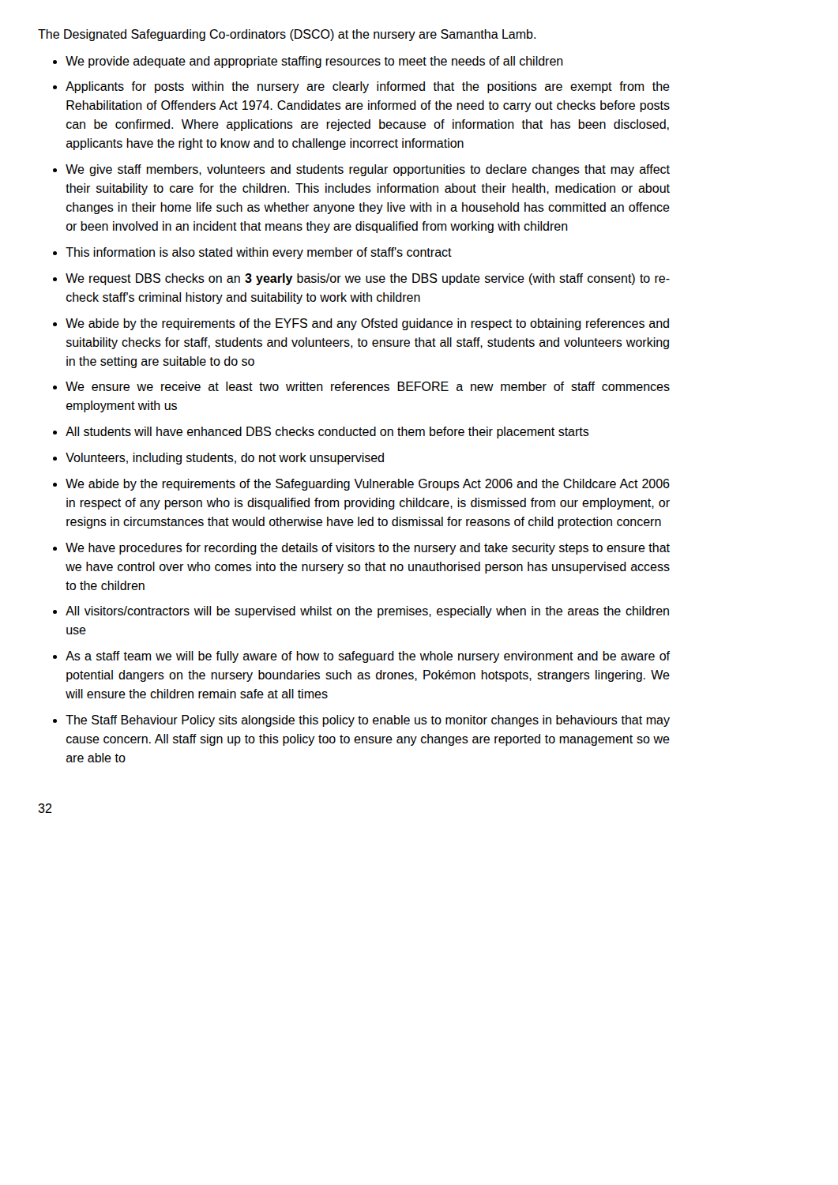The Designated Safeguarding Co-ordinators (DSCO) at the nursery are Samantha Lamb.
We provide adequate and appropriate staffing resources to meet the needs of all children
Applicants for posts within the nursery are clearly informed that the positions are exempt from the Rehabilitation of Offenders Act 1974. Candidates are informed of the need to carry out checks before posts can be confirmed. Where applications are rejected because of information that has been disclosed, applicants have the right to know and to challenge incorrect information
We give staff members, volunteers and students regular opportunities to declare changes that may affect their suitability to care for the children. This includes information about their health, medication or about changes in their home life such as whether anyone they live with in a household has committed an offence or been involved in an incident that means they are disqualified from working with children
This information is also stated within every member of staff's contract
We request DBS checks on an 3 yearly basis/or we use the DBS update service (with staff consent) to re-check staff's criminal history and suitability to work with children
We abide by the requirements of the EYFS and any Ofsted guidance in respect to obtaining references and suitability checks for staff, students and volunteers, to ensure that all staff, students and volunteers working in the setting are suitable to do so
We ensure we receive at least two written references BEFORE a new member of staff commences employment with us
All students will have enhanced DBS checks conducted on them before their placement starts
Volunteers, including students, do not work unsupervised
We abide by the requirements of the Safeguarding Vulnerable Groups Act 2006 and the Childcare Act 2006 in respect of any person who is disqualified from providing childcare, is dismissed from our employment, or resigns in circumstances that would otherwise have led to dismissal for reasons of child protection concern
We have procedures for recording the details of visitors to the nursery and take security steps to ensure that we have control over who comes into the nursery so that no unauthorised person has unsupervised access to the children
All visitors/contractors will be supervised whilst on the premises, especially when in the areas the children use
As a staff team we will be fully aware of how to safeguard the whole nursery environment and be aware of potential dangers on the nursery boundaries such as drones, Pokémon hotspots, strangers lingering. We will ensure the children remain safe at all times
The Staff Behaviour Policy sits alongside this policy to enable us to monitor changes in behaviours that may cause concern. All staff sign up to this policy too to ensure any changes are reported to management so we are able to
32